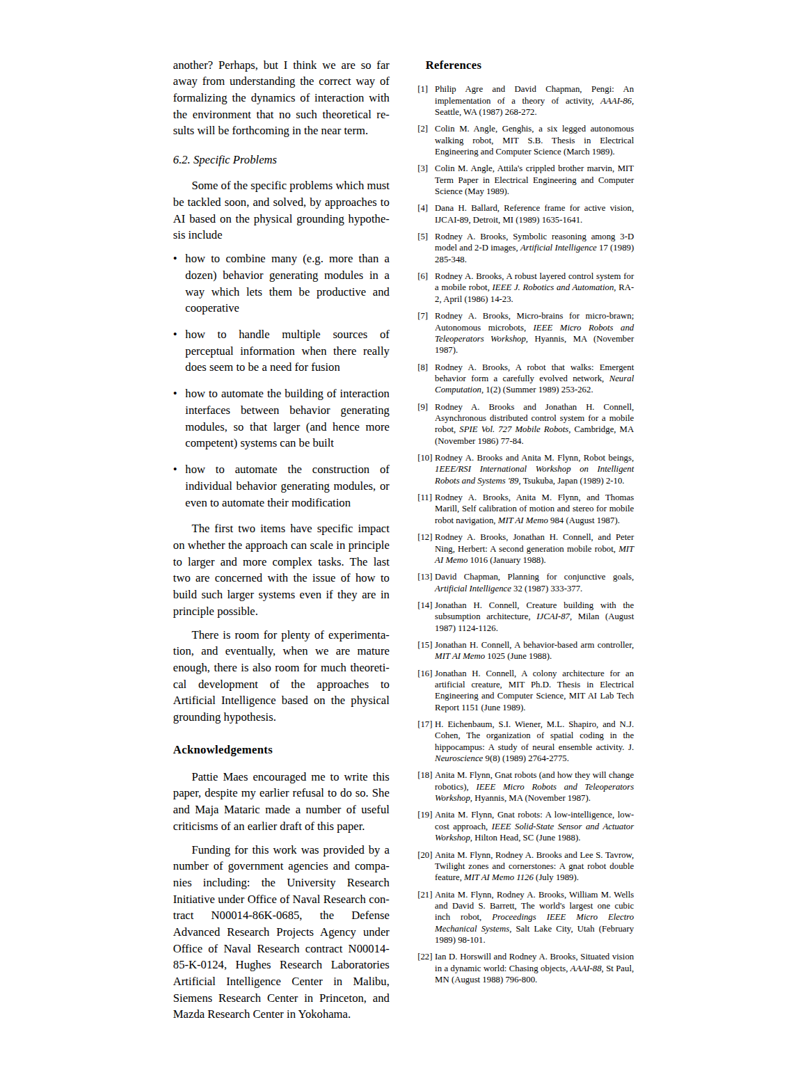another? Perhaps, but I think we are so far away from understanding the correct way of formalizing the dynamics of interaction with the environment that no such theoretical results will be forthcoming in the near term.
6.2. Specific Problems
Some of the specific problems which must be tackled soon, and solved, by approaches to AI based on the physical grounding hypothesis include
how to combine many (e.g. more than a dozen) behavior generating modules in a way which lets them be productive and cooperative
how to handle multiple sources of perceptual information when there really does seem to be a need for fusion
how to automate the building of interaction interfaces between behavior generating modules, so that larger (and hence more competent) systems can be built
how to automate the construction of individual behavior generating modules, or even to automate their modification
The first two items have specific impact on whether the approach can scale in principle to larger and more complex tasks. The last two are concerned with the issue of how to build such larger systems even if they are in principle possible.
There is room for plenty of experimentation, and eventually, when we are mature enough, there is also room for much theoretical development of the approaches to Artificial Intelligence based on the physical grounding hypothesis.
Acknowledgements
Pattie Maes encouraged me to write this paper, despite my earlier refusal to do so. She and Maja Mataric made a number of useful criticisms of an earlier draft of this paper.
Funding for this work was provided by a number of government agencies and companies including: the University Research Initiative under Office of Naval Research contract N00014-86K-0685, the Defense Advanced Research Projects Agency under Office of Naval Research contract N00014-85-K-0124, Hughes Research Laboratories Artificial Intelligence Center in Malibu, Siemens Research Center in Princeton, and Mazda Research Center in Yokohama.
References
[1] Philip Agre and David Chapman, Pengi: An implementation of a theory of activity, AAAI-86, Seattle, WA (1987) 268-272.
[2] Colin M. Angle, Genghis, a six legged autonomous walking robot, MIT S.B. Thesis in Electrical Engineering and Computer Science (March 1989).
[3] Colin M. Angle, Attila's crippled brother marvin, MIT Term Paper in Electrical Engineering and Computer Science (May 1989).
[4] Dana H. Ballard, Reference frame for active vision, IJCAI-89, Detroit, MI (1989) 1635-1641.
[5] Rodney A. Brooks, Symbolic reasoning among 3-D model and 2-D images, Artificial Intelligence 17 (1989) 285-348.
[6] Rodney A. Brooks, A robust layered control system for a mobile robot, IEEE J. Robotics and Automation, RA-2, April (1986) 14-23.
[7] Rodney A. Brooks, Micro-brains for micro-brawn; Autonomous microbots, IEEE Micro Robots and Teleoperators Workshop, Hyannis, MA (November 1987).
[8] Rodney A. Brooks, A robot that walks: Emergent behavior form a carefully evolved network, Neural Computation, 1(2) (Summer 1989) 253-262.
[9] Rodney A. Brooks and Jonathan H. Connell, Asynchronous distributed control system for a mobile robot, SPIE Vol. 727 Mobile Robots, Cambridge, MA (November 1986) 77-84.
[10] Rodney A. Brooks and Anita M. Flynn, Robot beings, 1EEE/RSI International Workshop on Intelligent Robots and Systems '89, Tsukuba, Japan (1989) 2-10.
[11] Rodney A. Brooks, Anita M. Flynn, and Thomas Marill, Self calibration of motion and stereo for mobile robot navigation, MIT AI Memo 984 (August 1987).
[12] Rodney A. Brooks, Jonathan H. Connell, and Peter Ning, Herbert: A second generation mobile robot, MIT AI Memo 1016 (January 1988).
[13] David Chapman, Planning for conjunctive goals, Artificial Intelligence 32 (1987) 333-377.
[14] Jonathan H. Connell, Creature building with the subsumption architecture, IJCAI-87, Milan (August 1987) 1124-1126.
[15] Jonathan H. Connell, A behavior-based arm controller, MIT AI Memo 1025 (June 1988).
[16] Jonathan H. Connell, A colony architecture for an artificial creature, MIT Ph.D. Thesis in Electrical Engineering and Computer Science, MIT AI Lab Tech Report 1151 (June 1989).
[17] H. Eichenbaum, S.I. Wiener, M.L. Shapiro, and N.J. Cohen, The organization of spatial coding in the hippocampus: A study of neural ensemble activity. J. Neuroscience 9(8) (1989) 2764-2775.
[18] Anita M. Flynn, Gnat robots (and how they will change robotics), IEEE Micro Robots and Teleoperators Workshop, Hyannis, MA (November 1987).
[19] Anita M. Flynn, Gnat robots: A low-intelligence, low-cost approach, IEEE Solid-State Sensor and Actuator Workshop, Hilton Head, SC (June 1988).
[20] Anita M. Flynn, Rodney A. Brooks and Lee S. Tavrow, Twilight zones and cornerstones: A gnat robot double feature, MIT AI Memo 1126 (July 1989).
[21] Anita M. Flynn, Rodney A. Brooks, William M. Wells and David S. Barrett, The world's largest one cubic inch robot, Proceedings IEEE Micro Electro Mechanical Systems, Salt Lake City, Utah (February 1989) 98-101.
[22] Ian D. Horswill and Rodney A. Brooks, Situated vision in a dynamic world: Chasing objects, AAAI-88, St Paul, MN (August 1988) 796-800.